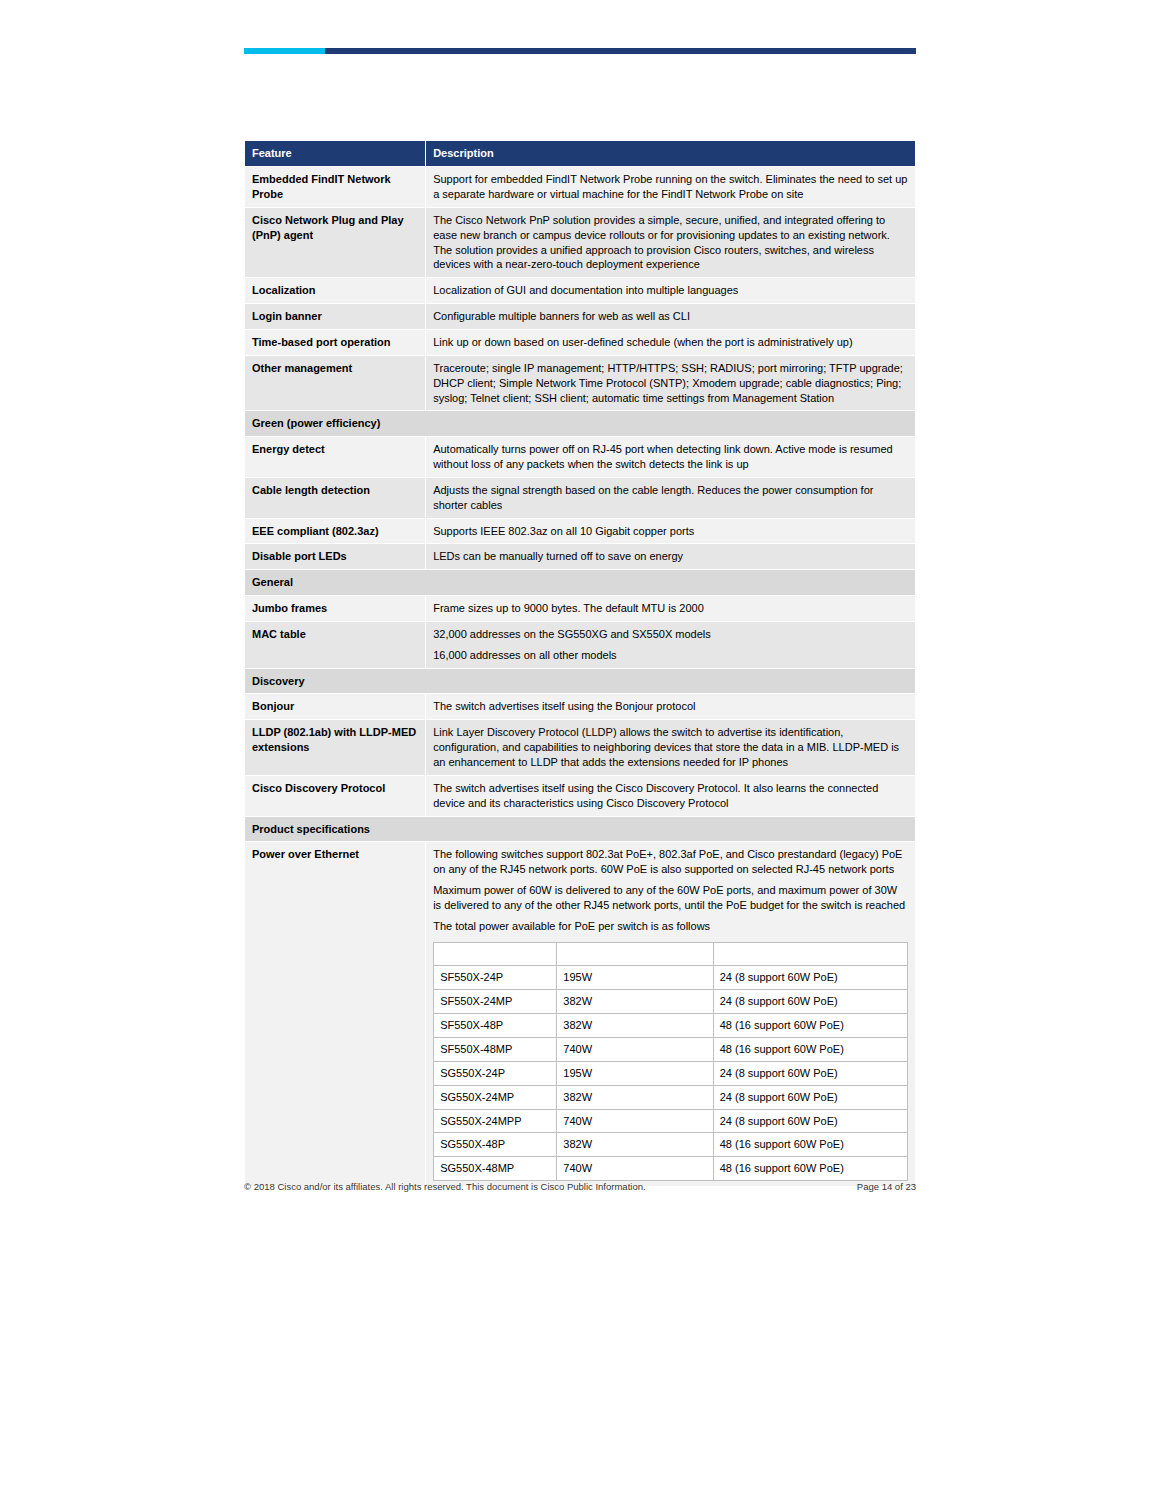| Feature | Description |
| --- | --- |
| Embedded FindIT Network Probe | Support for embedded FindIT Network Probe running on the switch. Eliminates the need to set up a separate hardware or virtual machine for the FindIT Network Probe on site |
| Cisco Network Plug and Play (PnP) agent | The Cisco Network PnP solution provides a simple, secure, unified, and integrated offering to ease new branch or campus device rollouts or for provisioning updates to an existing network. The solution provides a unified approach to provision Cisco routers, switches, and wireless devices with a near-zero-touch deployment experience |
| Localization | Localization of GUI and documentation into multiple languages |
| Login banner | Configurable multiple banners for web as well as CLI |
| Time-based port operation | Link up or down based on user-defined schedule (when the port is administratively up) |
| Other management | Traceroute; single IP management; HTTP/HTTPS; SSH; RADIUS; port mirroring; TFTP upgrade; DHCP client; Simple Network Time Protocol (SNTP); Xmodem upgrade; cable diagnostics; Ping; syslog; Telnet client; SSH client; automatic time settings from Management Station |
| Green (power efficiency) |
| Energy detect | Automatically turns power off on RJ-45 port when detecting link down. Active mode is resumed without loss of any packets when the switch detects the link is up |
| Cable length detection | Adjusts the signal strength based on the cable length. Reduces the power consumption for shorter cables |
| EEE compliant (802.3az) | Supports IEEE 802.3az on all 10 Gigabit copper ports |
| Disable port LEDs | LEDs can be manually turned off to save on energy |
| General |
| Jumbo frames | Frame sizes up to 9000 bytes. The default MTU is 2000 |
| MAC table | 32,000 addresses on the SG550XG and SX550X models 16,000 addresses on all other models |
| Discovery |
| Bonjour | The switch advertises itself using the Bonjour protocol |
| LLDP (802.1ab) with LLDP-MED extensions | Link Layer Discovery Protocol (LLDP) allows the switch to advertise its identification, configuration, and capabilities to neighboring devices that store the data in a MIB. LLDP-MED is an enhancement to LLDP that adds the extensions needed for IP phones |
| Cisco Discovery Protocol | The switch advertises itself using the Cisco Discovery Protocol. It also learns the connected device and its characteristics using Cisco Discovery Protocol |
| Product specifications |
| Power over Ethernet | The following switches support 802.3at PoE+, 802.3af PoE, and Cisco prestandard (legacy) PoE on any of the RJ45 network ports. 60W PoE is also supported on selected RJ-45 network ports Maximum power of 60W is delivered to any of the 60W PoE ports, and maximum power of 30W is delivered to any of the other RJ45 network ports, until the PoE budget for the switch is reached The total power available for PoE per switch is as follows / Model / Power dedicated to PoE / Number of ports that support PoE / / --- / --- / --- / / SF550X-24P / 195W / 24 (8 support 60W PoE) / / SF550X-24MP / 382W / 24 (8 support 60W PoE) / / SF550X-48P / 382W / 48 (16 support 60W PoE) / / SF550X-48MP / 740W / 48 (16 support 60W PoE) / / SG550X-24P / 195W / 24 (8 support 60W PoE) / / SG550X-24MP / 382W / 24 (8 support 60W PoE) / / SG550X-24MPP / 740W / 24 (8 support 60W PoE) / / SG550X-48P / 382W / 48 (16 support 60W PoE) / / SG550X-48MP / 740W / 48 (16 support 60W PoE) / |
© 2018 Cisco and/or its affiliates. All rights reserved. This document is Cisco Public Information. Page 14 of 23